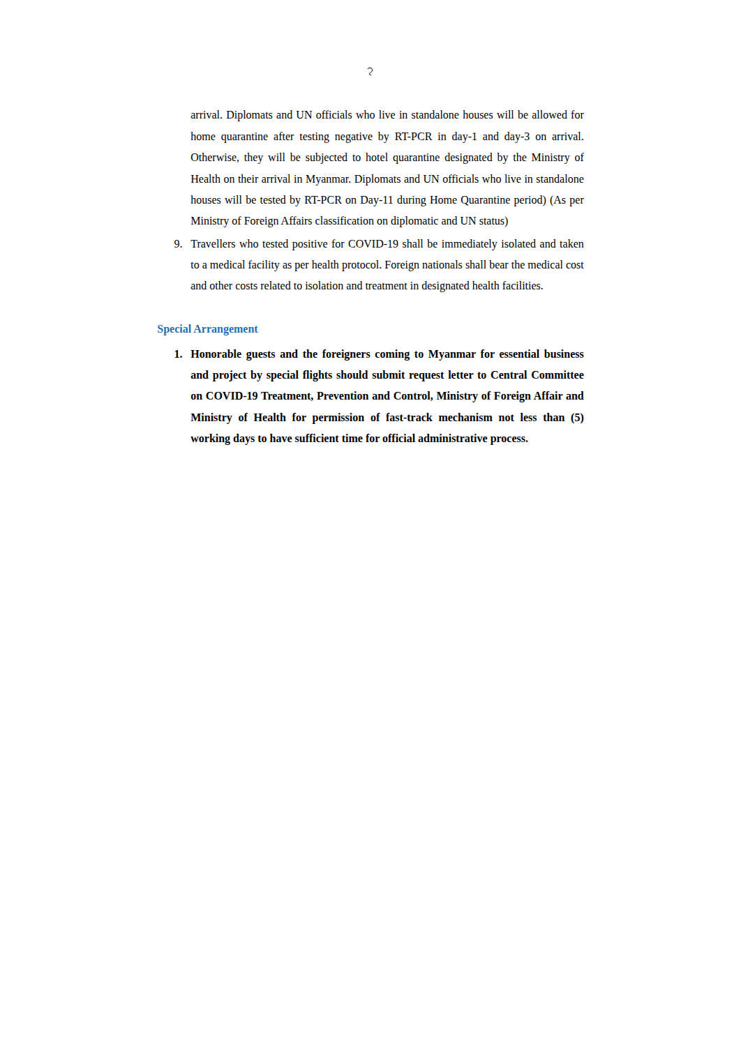၇
arrival. Diplomats and UN officials who live in standalone houses will be allowed for home quarantine after testing negative by RT-PCR in day-1 and day-3 on arrival. Otherwise, they will be subjected to hotel quarantine designated by the Ministry of Health on their arrival in Myanmar. Diplomats and UN officials who live in standalone houses will be tested by RT-PCR on Day-11 during Home Quarantine period) (As per Ministry of Foreign Affairs classification on diplomatic and UN status)
Travellers who tested positive for COVID-19 shall be immediately isolated and taken to a medical facility as per health protocol. Foreign nationals shall bear the medical cost and other costs related to isolation and treatment in designated health facilities.
Special Arrangement
Honorable guests and the foreigners coming to Myanmar for essential business and project by special flights should submit request letter to Central Committee on COVID-19 Treatment, Prevention and Control, Ministry of Foreign Affair and Ministry of Health for permission of fast-track mechanism not less than (5) working days to have sufficient time for official administrative process.